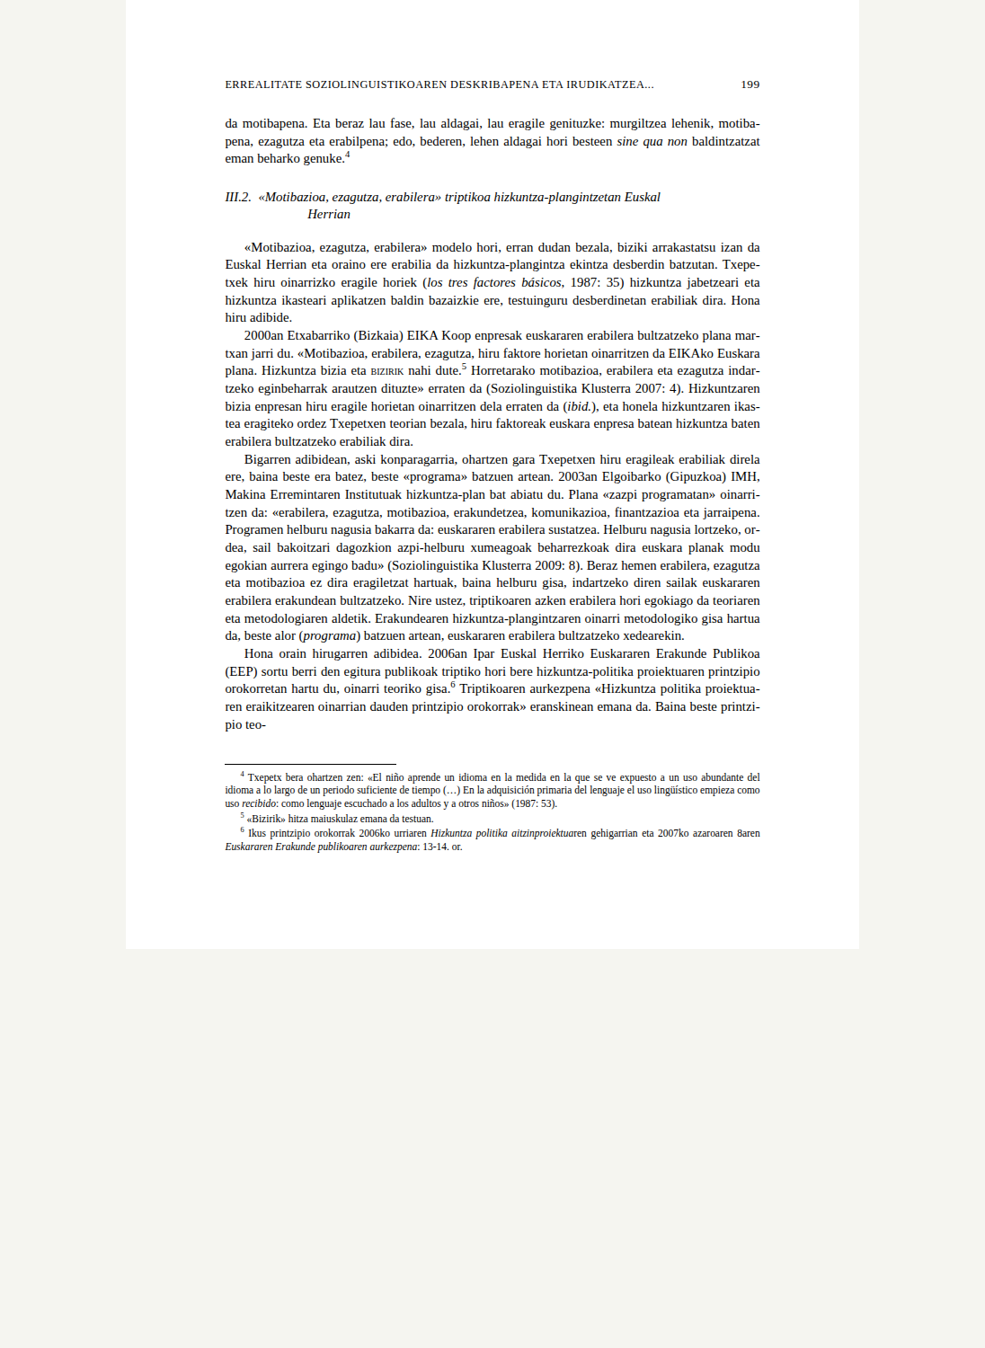Errealitate soziolinguistikoaren deskribapena eta irudikatzea... 199
da motibapena. Eta beraz lau fase, lau aldagai, lau eragile genituzke: murgiltzea lehenik, motibapena, ezagutza eta erabilpena; edo, bederen, lehen aldagai hori besteen sine qua non baldintzatzat eman beharko genuke.4
III.2. «Motibazioa, ezagutza, erabilera» triptikoa hizkuntza-plangintzetan EuskalHerrian
«Motibazioa, ezagutza, erabilera» modelo hori, erran dudan bezala, biziki arrakastatsu izan da Euskal Herrian eta oraino ere erabilia da hizkuntza-plangintza ekintza desberdin batzutan. Txepetxek hiru oinarrizko eragile horiek (los tres factores básicos, 1987: 35) hizkuntza jabetzeari eta hizkuntza ikasteari aplikatzen baldin bazaizkie ere, testuinguru desberdinetan erabiliak dira. Hona hiru adibide.
2000an Etxabarriko (Bizkaia) EIKA Koop enpresak euskararen erabilera bultzatzeko plana martxan jarri du. «Motibazioa, erabilera, ezagutza, hiru faktore horietan oinarritzen da EIKAko Euskara plana. Hizkuntza bizia eta bizirik nahi dute.5 Horretarako motibazioa, erabilera eta ezagutza indartzeko eginbeharrak arautzen dituzte» erraten da (Soziolinguistika Klusterra 2007: 4). Hizkuntzaren bizia enpresan hiru eragile horietan oinarritzen dela erraten da (ibid.), eta honela hizkuntzaren ikastea eragiteko ordez Txepetxen teorian bezala, hiru faktoreak euskara enpresa batean hizkuntza baten erabilera bultzatzeko erabiliak dira.
Bigarren adibidean, aski konparagarria, ohartzen gara Txepetxen hiru eragileak erabiliak direla ere, baina beste era batez, beste «programa» batzuen artean. 2003an Elgoibarko (Gipuzkoa) IMH, Makina Erremintaren Institutuak hizkuntza-plan bat abiatu du. Plana «zazpi programatan» oinarritzen da: «erabilera, ezagutza, motibazioa, erakundetzea, komunikazioa, finantzazioa eta jarraipena. Programen helburu nagusia bakarra da: euskararen erabilera sustatzea. Helburu nagusia lortzeko, ordea, sail bakoitzari dagozkion azpi-helburu xumeagoak beharrezkoak dira euskara planak modu egokian aurrera egingo badu» (Soziolinguistika Klusterra 2009: 8). Beraz hemen erabilera, ezagutza eta motibazioa ez dira eragiletzat hartuak, baina helburu gisa, indartzeko diren sailak euskararen erabilera erakundean bultzatzeko. Nire ustez, triptikoaren azken erabilera hori egokiago da teoriaren eta metodologiaren aldetik. Erakundearen hizkuntza-plangintzaren oinarri metodologiko gisa hartua da, beste alor (programa) batzuen artean, euskararen erabilera bultzatzeko xedearekin.
Hona orain hirugarren adibidea. 2006an Ipar Euskal Herriko Euskararen Erakunde Publikoa (EEP) sortu berri den egitura publikoak triptiko hori bere hizkuntza-politika proiektuaren printzipio orokorretan hartu du, oinarri teoriko gisa.6 Triptikoaren aurkezpena «Hizkuntza politika proiektuaren eraikitzearen oinarrian dauden printzipio orokorrak» eranskinean emana da. Baina beste printzipio teo-
4 Txepetx bera ohartzen zen: «El niño aprende un idioma en la medida en la que se ve expuesto a un uso abundante del idioma a lo largo de un periodo suficiente de tiempo (…) En la adquisición primaria del lenguaje el uso lingüístico empieza como uso recibido: como lenguaje escuchado a los adultos y a otros niños» (1987: 53).
5 «Bizirik» hitza maiuskulaz emana da testuan.
6 Ikus printzipio orokorrak 2006ko urriaren Hizkuntza politika aitzinproiektuaren gehigarrian eta 2007ko azaroaren 8aren Euskararen Erakunde publikoaren aurkezpena: 13-14. or.